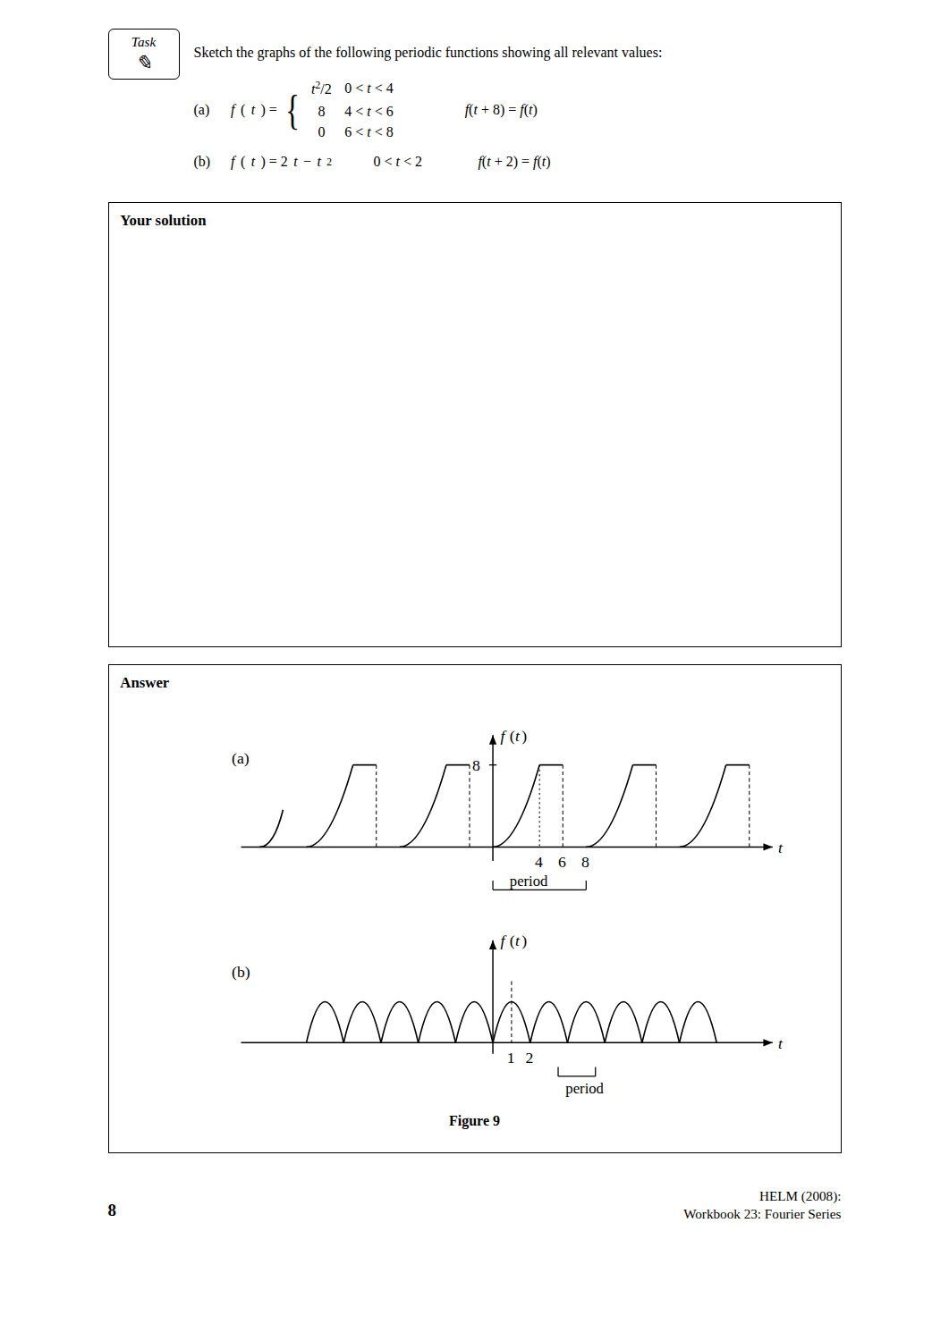Task ✎
Sketch the graphs of the following periodic functions showing all relevant values:
(a) f(t) = {
| t 2 /2 | 0 < t < 4 |
| 8 | 4 < t < 6 |
| 0 | 6 < t < 8 |
f(t + 8) = f(t)
(b) f(t) = 2t − t2 0 < t < 2 f(t + 2) = f(t)
Your solution
Answer
(a) t f ( t ) 8 4 6 8 period (b) t f ( t ) 1 2 period
Figure 9
8
HELM (2008):
Workbook 23: Fourier Series